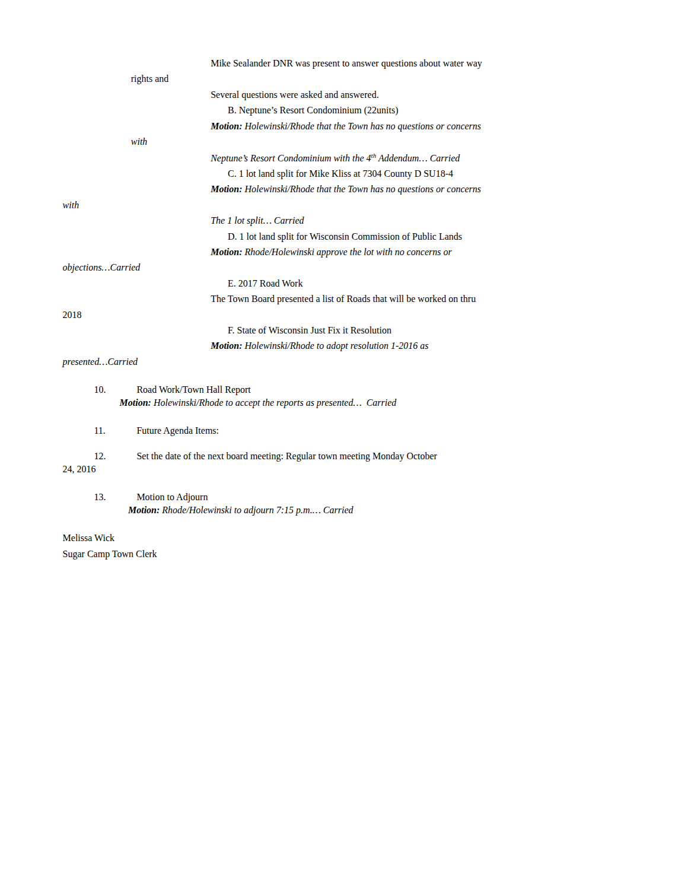Mike Sealander DNR was present to answer questions about water way
rights and
Several questions were asked and answered.
B. Neptune’s Resort Condominium (22units)
Motion: Holewinski/Rhode that the Town has no questions or concerns
with
Neptune’s Resort Condominium with the 4th Addendum… Carried
C. 1 lot land split for Mike Kliss at 7304 County D SU18-4
Motion: Holewinski/Rhode that the Town has no questions or concerns
with
The 1 lot split… Carried
D. 1 lot land split for Wisconsin Commission of Public Lands
Motion: Rhode/Holewinski approve the lot with no concerns or
objections…Carried
E. 2017 Road Work
The Town Board presented a list of Roads that will be worked on thru
2018
F. State of Wisconsin Just Fix it Resolution
Motion: Holewinski/Rhode to adopt resolution 1-2016 as
presented…Carried
10. Road Work/Town Hall Report
Motion: Holewinski/Rhode to accept the reports as presented… Carried
11. Future Agenda Items:
12. Set the date of the next board meeting: Regular town meeting Monday October
24, 2016
13. Motion to Adjourn
Motion: Rhode/Holewinski to adjourn 7:15 p.m.… Carried
Melissa Wick
Sugar Camp Town Clerk